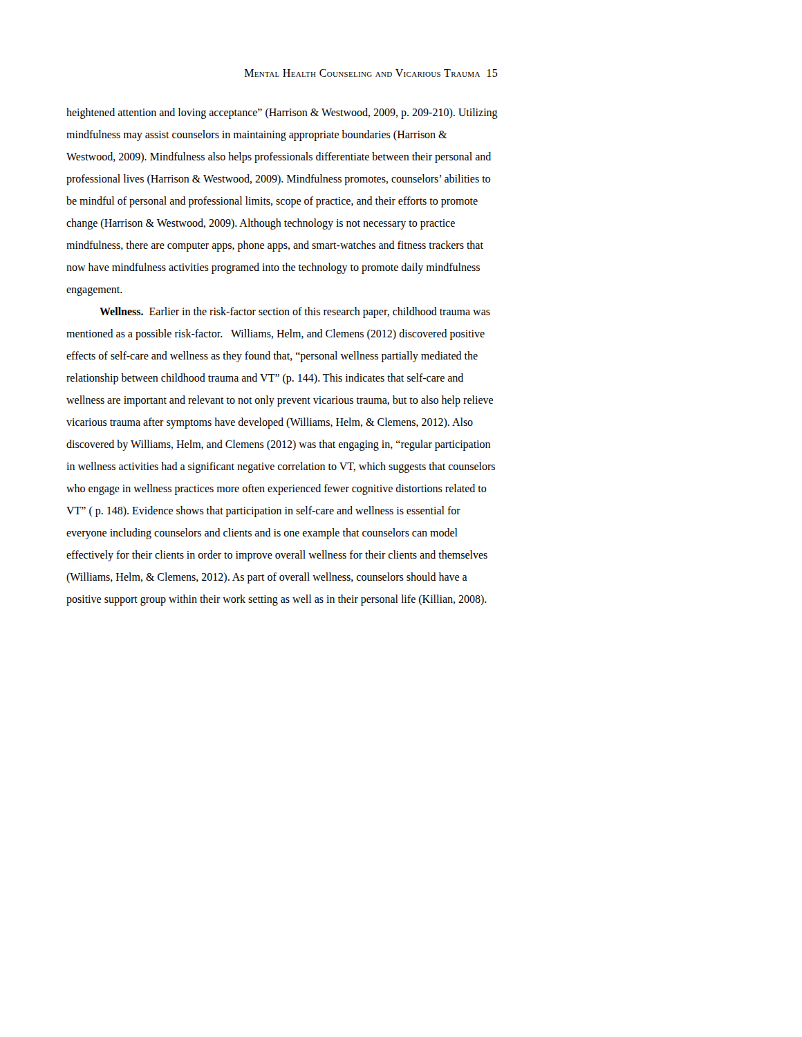Mental Health Counseling and Vicarious Trauma 15
heightened attention and loving acceptance” (Harrison & Westwood, 2009, p. 209-210). Utilizing mindfulness may assist counselors in maintaining appropriate boundaries (Harrison & Westwood, 2009). Mindfulness also helps professionals differentiate between their personal and professional lives (Harrison & Westwood, 2009). Mindfulness promotes, counselors’ abilities to be mindful of personal and professional limits, scope of practice, and their efforts to promote change (Harrison & Westwood, 2009). Although technology is not necessary to practice mindfulness, there are computer apps, phone apps, and smart-watches and fitness trackers that now have mindfulness activities programed into the technology to promote daily mindfulness engagement.
Wellness. Earlier in the risk-factor section of this research paper, childhood trauma was mentioned as a possible risk-factor. Williams, Helm, and Clemens (2012) discovered positive effects of self-care and wellness as they found that, “personal wellness partially mediated the relationship between childhood trauma and VT” (p. 144). This indicates that self-care and wellness are important and relevant to not only prevent vicarious trauma, but to also help relieve vicarious trauma after symptoms have developed (Williams, Helm, & Clemens, 2012). Also discovered by Williams, Helm, and Clemens (2012) was that engaging in, “regular participation in wellness activities had a significant negative correlation to VT, which suggests that counselors who engage in wellness practices more often experienced fewer cognitive distortions related to VT” ( p. 148). Evidence shows that participation in self-care and wellness is essential for everyone including counselors and clients and is one example that counselors can model effectively for their clients in order to improve overall wellness for their clients and themselves (Williams, Helm, & Clemens, 2012). As part of overall wellness, counselors should have a positive support group within their work setting as well as in their personal life (Killian, 2008).